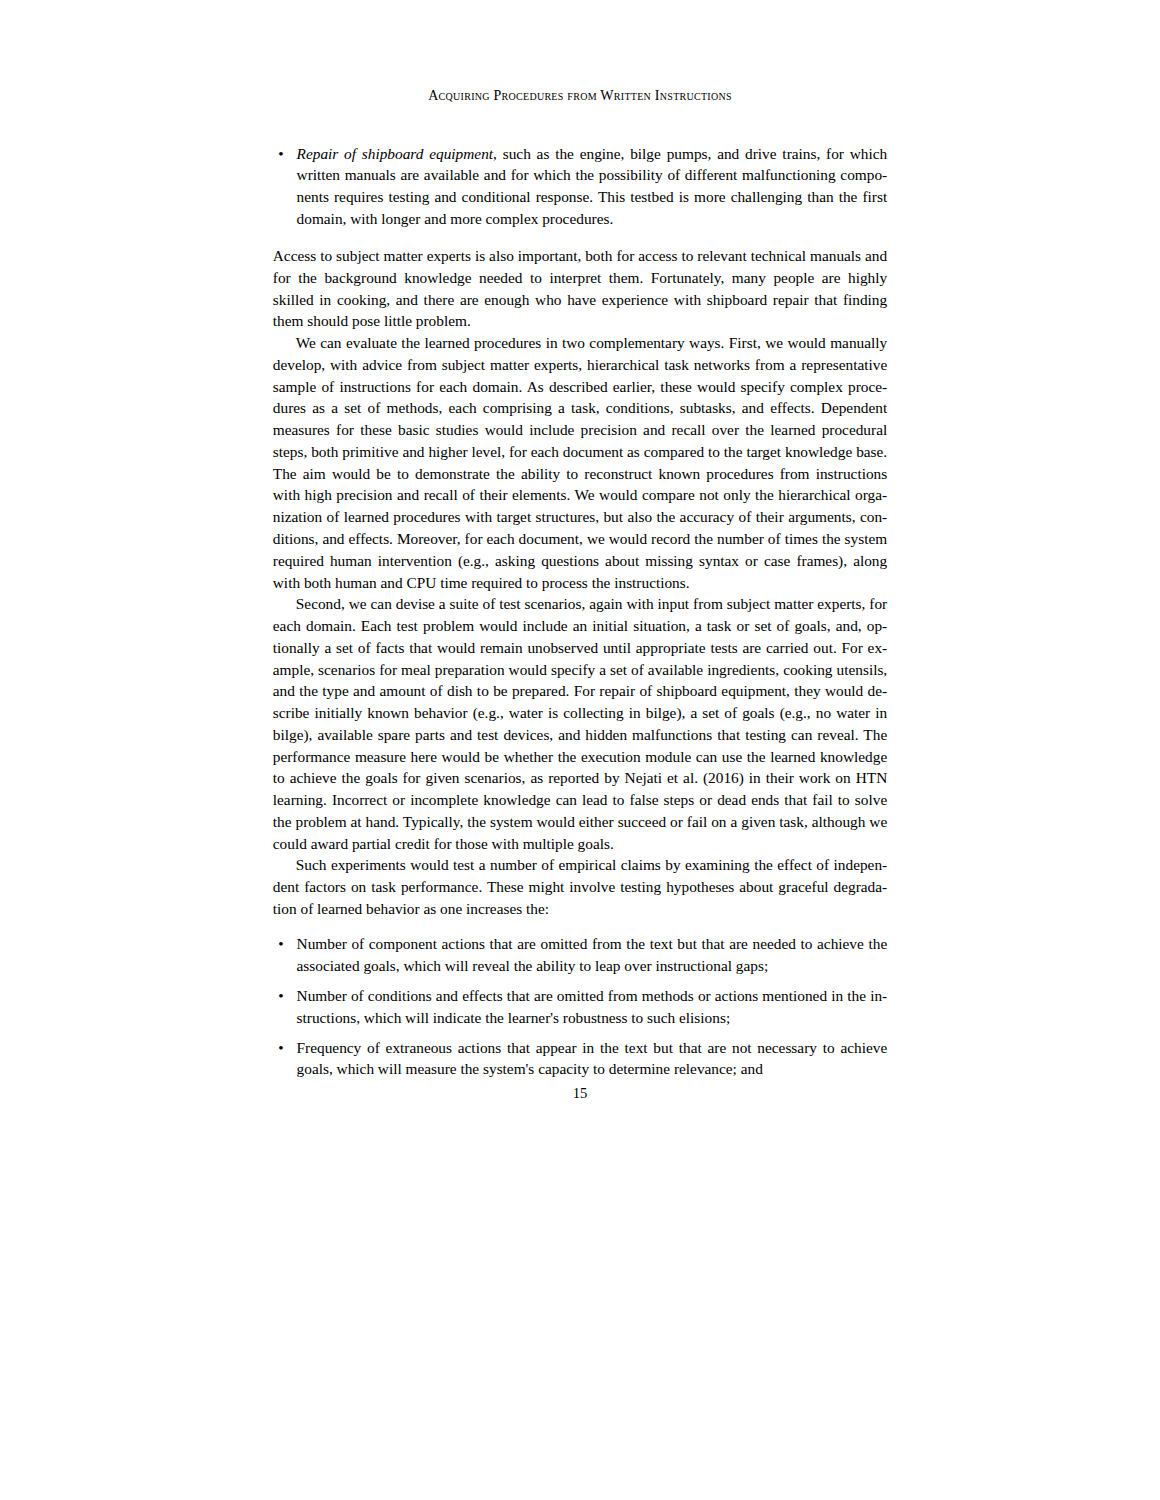Acquiring Procedures from Written Instructions
Repair of shipboard equipment, such as the engine, bilge pumps, and drive trains, for which written manuals are available and for which the possibility of different malfunctioning components requires testing and conditional response. This testbed is more challenging than the first domain, with longer and more complex procedures.
Access to subject matter experts is also important, both for access to relevant technical manuals and for the background knowledge needed to interpret them. Fortunately, many people are highly skilled in cooking, and there are enough who have experience with shipboard repair that finding them should pose little problem.
We can evaluate the learned procedures in two complementary ways. First, we would manually develop, with advice from subject matter experts, hierarchical task networks from a representative sample of instructions for each domain. As described earlier, these would specify complex procedures as a set of methods, each comprising a task, conditions, subtasks, and effects. Dependent measures for these basic studies would include precision and recall over the learned procedural steps, both primitive and higher level, for each document as compared to the target knowledge base. The aim would be to demonstrate the ability to reconstruct known procedures from instructions with high precision and recall of their elements. We would compare not only the hierarchical organization of learned procedures with target structures, but also the accuracy of their arguments, conditions, and effects. Moreover, for each document, we would record the number of times the system required human intervention (e.g., asking questions about missing syntax or case frames), along with both human and CPU time required to process the instructions.
Second, we can devise a suite of test scenarios, again with input from subject matter experts, for each domain. Each test problem would include an initial situation, a task or set of goals, and, optionally a set of facts that would remain unobserved until appropriate tests are carried out. For example, scenarios for meal preparation would specify a set of available ingredients, cooking utensils, and the type and amount of dish to be prepared. For repair of shipboard equipment, they would describe initially known behavior (e.g., water is collecting in bilge), a set of goals (e.g., no water in bilge), available spare parts and test devices, and hidden malfunctions that testing can reveal. The performance measure here would be whether the execution module can use the learned knowledge to achieve the goals for given scenarios, as reported by Nejati et al. (2016) in their work on HTN learning. Incorrect or incomplete knowledge can lead to false steps or dead ends that fail to solve the problem at hand. Typically, the system would either succeed or fail on a given task, although we could award partial credit for those with multiple goals.
Such experiments would test a number of empirical claims by examining the effect of independent factors on task performance. These might involve testing hypotheses about graceful degradation of learned behavior as one increases the:
Number of component actions that are omitted from the text but that are needed to achieve the associated goals, which will reveal the ability to leap over instructional gaps;
Number of conditions and effects that are omitted from methods or actions mentioned in the instructions, which will indicate the learner's robustness to such elisions;
Frequency of extraneous actions that appear in the text but that are not necessary to achieve goals, which will measure the system's capacity to determine relevance; and
15